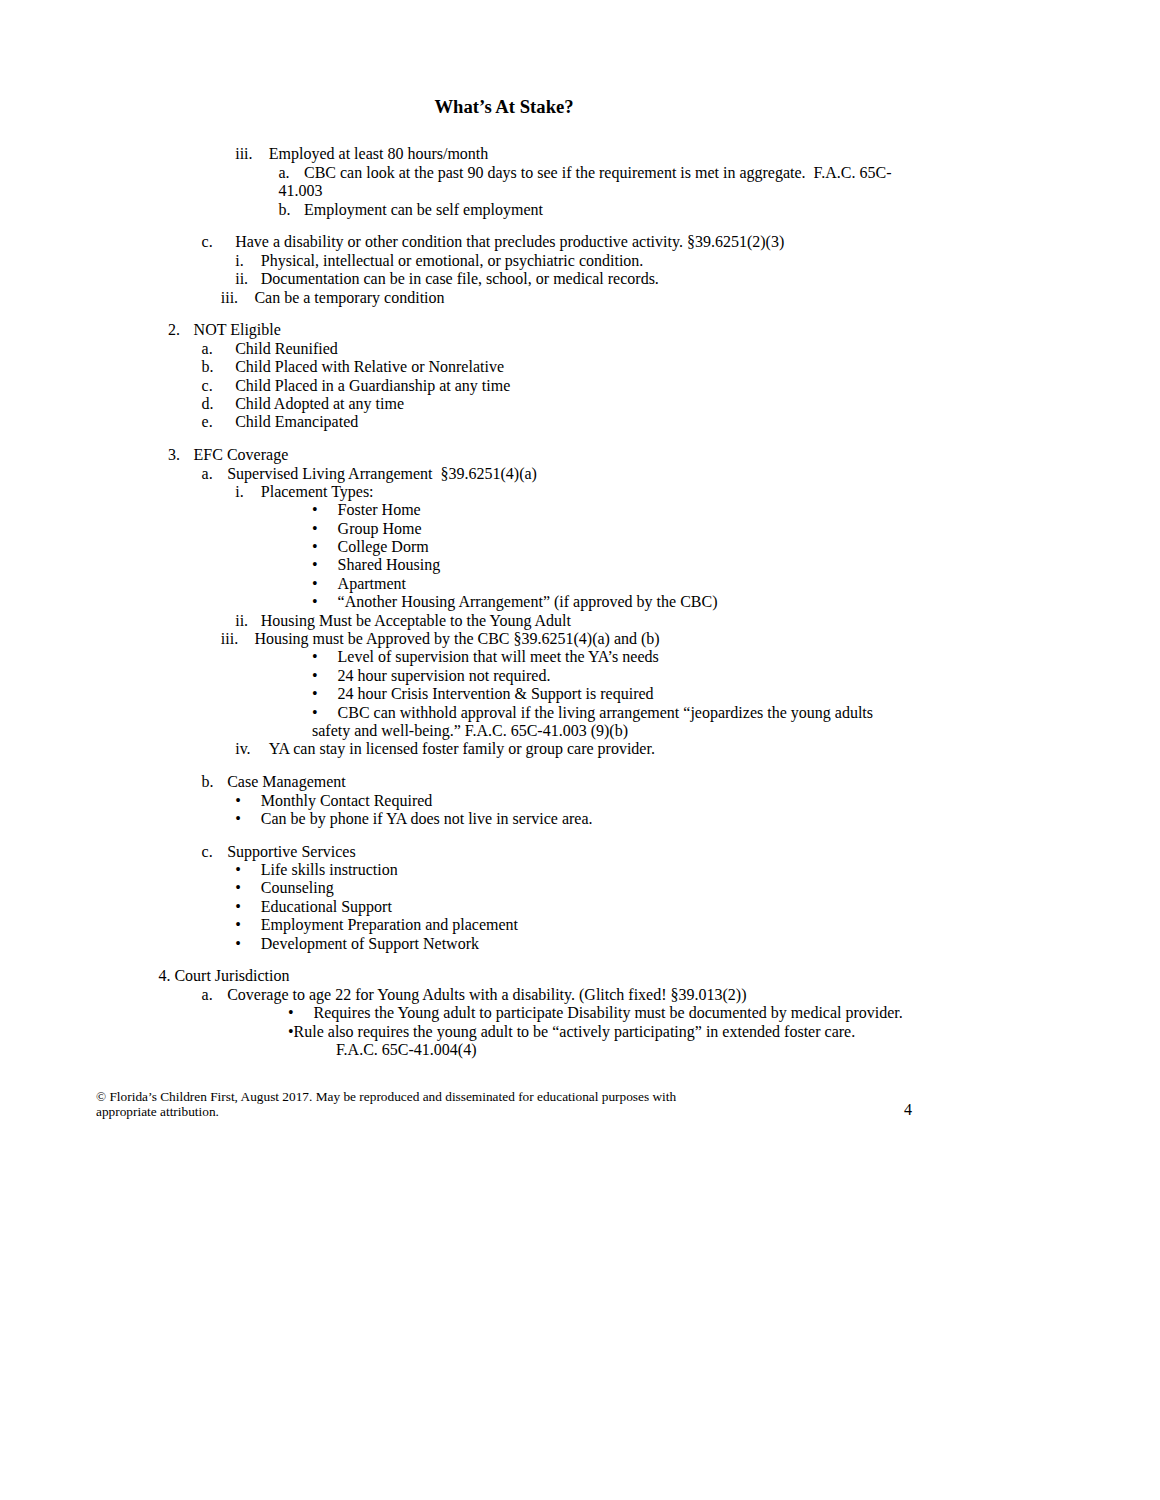What’s At Stake?
iii. Employed at least 80 hours/month
a. CBC can look at the past 90 days to see if the requirement is met in aggregate. F.A.C. 65C-41.003
b. Employment can be self employment
c. Have a disability or other condition that precludes productive activity. §39.6251(2)(3)
i. Physical, intellectual or emotional, or psychiatric condition.
ii. Documentation can be in case file, school, or medical records.
iii. Can be a temporary condition
2. NOT Eligible
a. Child Reunified
b. Child Placed with Relative or Nonrelative
c. Child Placed in a Guardianship at any time
d. Child Adopted at any time
e. Child Emancipated
3. EFC Coverage
a. Supervised Living Arrangement §39.6251(4)(a)
i. Placement Types:
•Foster Home
•Group Home
•College Dorm
•Shared Housing
•Apartment
•“Another Housing Arrangement” (if approved by the CBC)
ii. Housing Must be Acceptable to the Young Adult
iii. Housing must be Approved by the CBC §39.6251(4)(a) and (b)
•Level of supervision that will meet the YA’s needs
•24 hour supervision not required.
•24 hour Crisis Intervention & Support is required
•CBC can withhold approval if the living arrangement “jeopardizes the young adults safety and well-being.” F.A.C. 65C-41.003 (9)(b)
iv. YA can stay in licensed foster family or group care provider.
b. Case Management
•Monthly Contact Required
•Can be by phone if YA does not live in service area.
c. Supportive Services
•Life skills instruction
•Counseling
•Educational Support
•Employment Preparation and placement
•Development of Support Network
4. Court Jurisdiction
a. Coverage to age 22 for Young Adults with a disability. (Glitch fixed! §39.013(2))
•Requires the Young adult to participate Disability must be documented by medical provider.
•Rule also requires the young adult to be “actively participating” in extended foster care.
F.A.C. 65C-41.004(4)
© Florida’s Children First, August 2017. May be reproduced and disseminated for educational purposes with appropriate attribution.
4